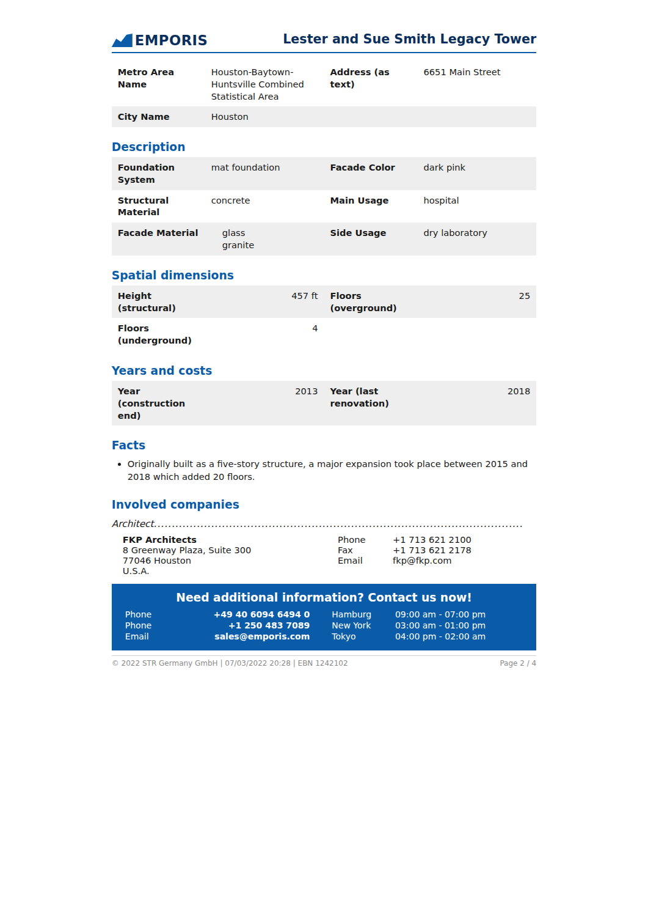EMPORIS
Lester and Sue Smith Legacy Tower
| Metro Area Name | Houston-Baytown-Huntsville Combined Statistical Area | Address (as text) | 6651 Main Street |
| City Name | Houston | | |
Description
| Foundation System | mat foundation | Facade Color | dark pink |
| Structural Material | concrete | Main Usage | hospital |
| Facade Material | glass granite | Side Usage | dry laboratory |
Spatial dimensions
| Height (structural) | 457 ft | Floors (overground) | 25 |
| Floors (underground) | 4 | | |
Years and costs
| Year (construction end) | 2013 | Year (last renovation) | 2018 |
Facts
Originally built as a five-story structure, a major expansion took place between 2015 and 2018 which added 20 floors.
Involved companies
Architect.......................................................................................................
FKP Architects
8 Greenway Plaza, Suite 300
77046 Houston
U.S.A.
Phone+1 713 621 2100
Fax+1 713 621 2178
Email fkp@fkp.com
Need additional information? Contact us now!
| Phone | +49 40 6094 6494 0 | Hamburg | 09:00 am - 07:00 pm |
| Phone | +1 250 483 7089 | New York | 03:00 am - 01:00 pm |
| Email | sales@emporis.com | Tokyo | 04:00 pm - 02:00 am |
© 2022 STR Germany GmbH | 07/03/2022 20:28 | EBN 1242102
Page 2 / 4